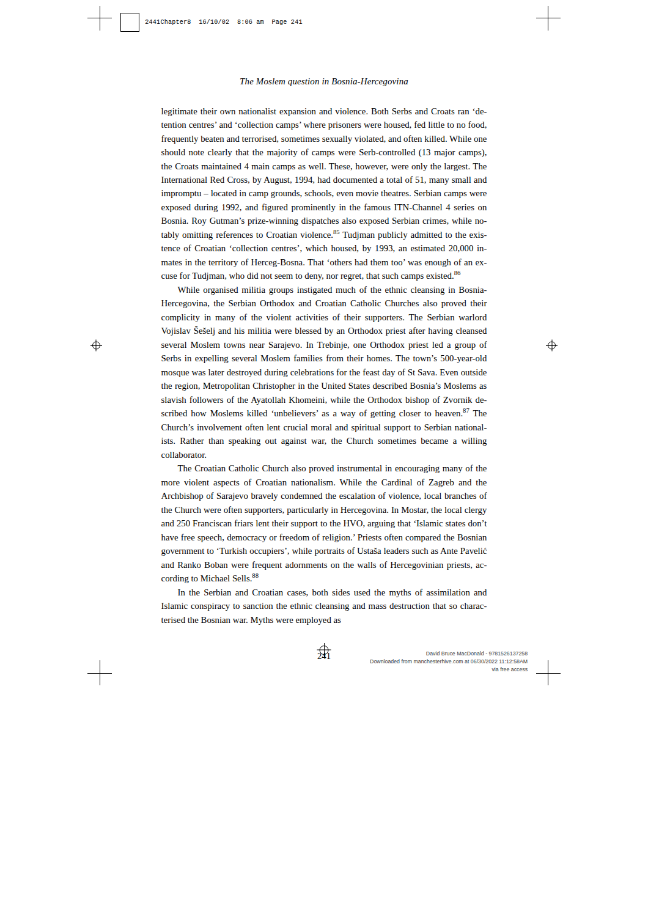2441Chapter8 16/10/02 8:06 am Page 241
The Moslem question in Bosnia-Hercegovina
legitimate their own nationalist expansion and violence. Both Serbs and Croats ran ‘detention centres’ and ‘collection camps’ where prisoners were housed, fed little to no food, frequently beaten and terrorised, sometimes sexually violated, and often killed. While one should note clearly that the majority of camps were Serb-controlled (13 major camps), the Croats maintained 4 main camps as well. These, however, were only the largest. The International Red Cross, by August, 1994, had documented a total of 51, many small and impromptu – located in camp grounds, schools, even movie theatres. Serbian camps were exposed during 1992, and figured prominently in the famous ITN-Channel 4 series on Bosnia. Roy Gutman’s prize-winning dispatches also exposed Serbian crimes, while notably omitting references to Croatian violence.85 Tudjman publicly admitted to the existence of Croatian ‘collection centres’, which housed, by 1993, an estimated 20,000 inmates in the territory of Herceg-Bosna. That ‘others had them too’ was enough of an excuse for Tudjman, who did not seem to deny, nor regret, that such camps existed.86
While organised militia groups instigated much of the ethnic cleansing in Bosnia-Hercegovina, the Serbian Orthodox and Croatian Catholic Churches also proved their complicity in many of the violent activities of their supporters. The Serbian warlord Vojislav Šešelj and his militia were blessed by an Orthodox priest after having cleansed several Moslem towns near Sarajevo. In Trebinje, one Orthodox priest led a group of Serbs in expelling several Moslem families from their homes. The town’s 500-year-old mosque was later destroyed during celebrations for the feast day of St Sava. Even outside the region, Metropolitan Christopher in the United States described Bosnia’s Moslems as slavish followers of the Ayatollah Khomeini, while the Orthodox bishop of Zvornik described how Moslems killed ‘unbelievers’ as a way of getting closer to heaven.87 The Church’s involvement often lent crucial moral and spiritual support to Serbian nationalists. Rather than speaking out against war, the Church sometimes became a willing collaborator.
The Croatian Catholic Church also proved instrumental in encouraging many of the more violent aspects of Croatian nationalism. While the Cardinal of Zagreb and the Archbishop of Sarajevo bravely condemned the escalation of violence, local branches of the Church were often supporters, particularly in Hercegovina. In Mostar, the local clergy and 250 Franciscan friars lent their support to the HVO, arguing that ‘Islamic states don’t have free speech, democracy or freedom of religion.’ Priests often compared the Bosnian government to ‘Turkish occupiers’, while portraits of Ustaša leaders such as Ante Pavelić and Ranko Boban were frequent adornments on the walls of Hercegovinian priests, according to Michael Sells.88
In the Serbian and Croatian cases, both sides used the myths of assimilation and Islamic conspiracy to sanction the ethnic cleansing and mass destruction that so characterised the Bosnian war. Myths were employed as
241
David Bruce MacDonald - 9781526137258
Downloaded from manchesterhive.com at 06/30/2022 11:12:58AM
via free access